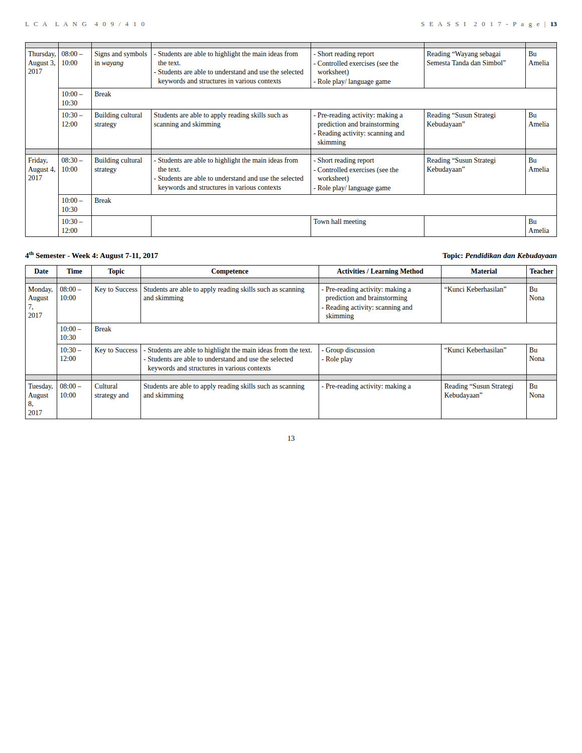L C A L A N G 4 0 9 / 4 1 0
S E A S S I 2 0 1 7 - P a g e | 13
| Thursday, August 3, 2017 | 08:00 – 10:00 | Signs and symbols in wayang | - Students are able to highlight the main ideas from the text. - Students are able to understand and use the selected keywords and structures in various contexts | - Short reading report - Controlled exercises (see the worksheet) - Role play/ language game | Reading “Wayang sebagai Semesta Tanda dan Simbol” | Bu Amelia |
| 10:00 – 10:30 | Break |
| 10:30 – 12:00 | Building cultural strategy | Students are able to apply reading skills such as scanning and skimming | - Pre-reading activity: making a prediction and brainstorming - Reading activity: scanning and skimming | Reading “Susun Strategi Kebudayaan” | Bu Amelia |
| Friday, August 4, 2017 | 08:30 – 10:00 | Building cultural strategy | - Students are able to highlight the main ideas from the text. - Students are able to understand and use the selected keywords and structures in various contexts | - Short reading report - Controlled exercises (see the worksheet) - Role play/ language game | Reading “Susun Strategi Kebudayaan” | Bu Amelia |
| 10:00 – 10:30 | Break |
| 10:30 – 12:00 | | | Town hall meeting | | Bu Amelia |
4th Semester - Week 4: August 7-11, 2017
Topic: Pendidikan dan Kebudayaan
| Date | Time | Topic | Competence | Activities / Learning Method | Material | Teacher |
| --- | --- | --- | --- | --- | --- | --- |
| Monday, August 7, 2017 | 08:00 – 10:00 | Key to Success | Students are able to apply reading skills such as scanning and skimming | - Pre-reading activity: making a prediction and brainstorming - Reading activity: scanning and skimming | “Kunci Keberhasilan” | Bu Nona |
| 10:00 – 10:30 | Break |
| 10:30 – 12:00 | Key to Success | - Students are able to highlight the main ideas from the text. - Students are able to understand and use the selected keywords and structures in various contexts | - Group discussion - Role play | “Kunci Keberhasilan” | Bu Nona |
| Tuesday, August 8, 2017 | 08:00 – 10:00 | Cultural strategy and | Students are able to apply reading skills such as scanning and skimming | - Pre-reading activity: making a | Reading “Susun Strategi Kebudayaan” | Bu Nona |
13